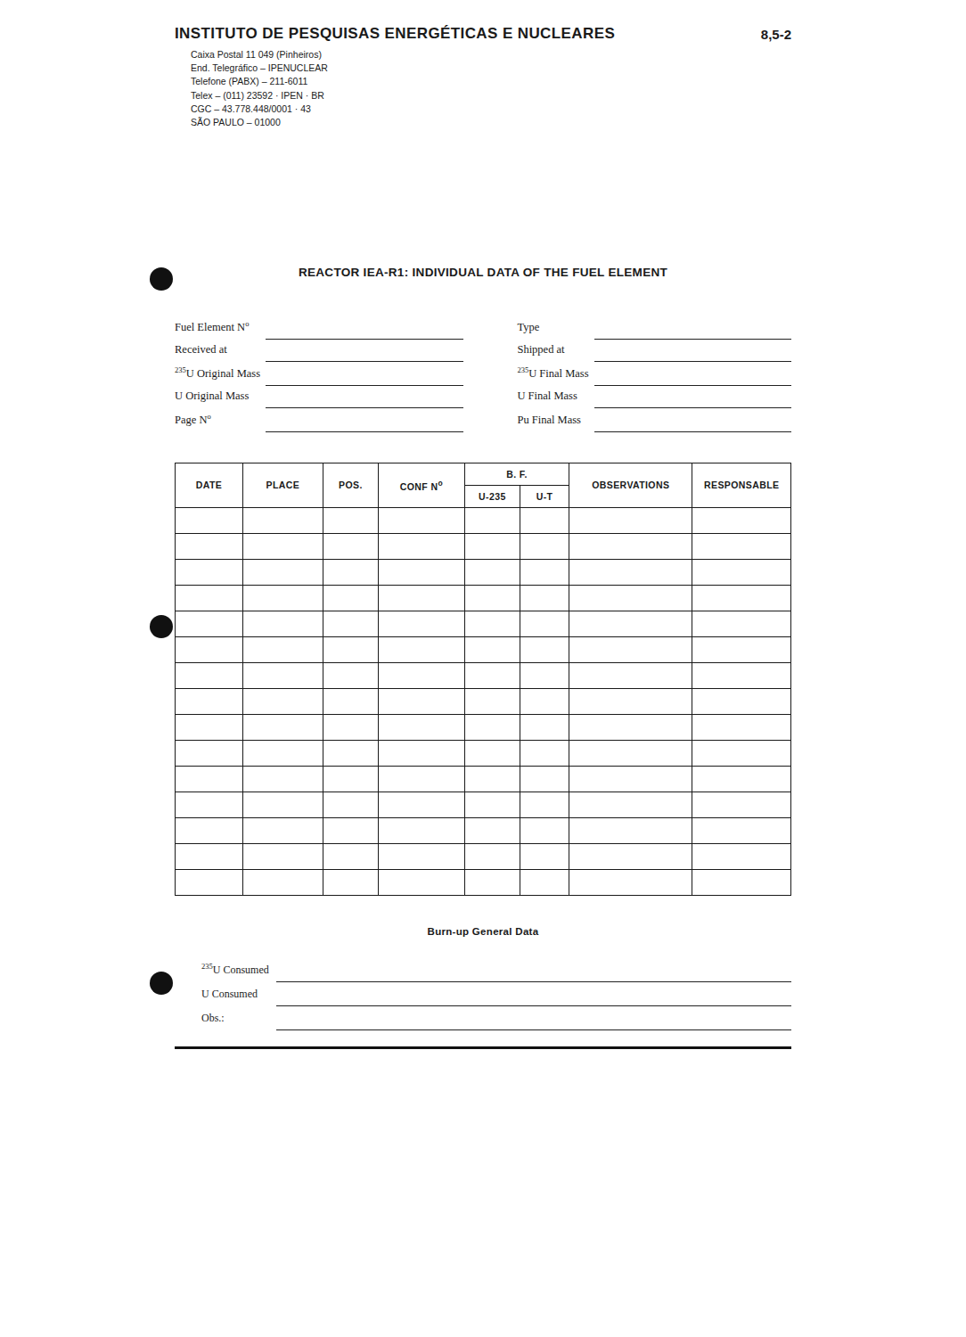8,5-2
INSTITUTO DE PESQUISAS ENERGÉTICAS E NUCLEARES
Caixa Postal 11 049 (Pinheiros)
End. Telegráfico – IPENUCLEAR
Telefone (PABX) – 211-6011
Telex – (011) 23592 · IPEN · BR
CGC – 43.778.448/0001 · 43
SÃO PAULO – 01000
REACTOR IEA-R1: INDIVIDUAL DATA OF THE FUEL ELEMENT
| Fuel Element N o | | | Type | |
| Received at | | | Shipped at | |
| 235 U Original Mass | | | 235 U Final Mass | |
| U Original Mass | | | U Final Mass | |
| Page N o | | | Pu Final Mass | |
| DATE | PLACE | POS. | CONF N o | B. F. | OBSERVATIONS | RESPONSABLE |
| --- | --- | --- | --- | --- | --- | --- |
| U-235 | U-T |
Burn-up General Data
| 235 U Consumed | |
| U Consumed | |
| Obs.: | |